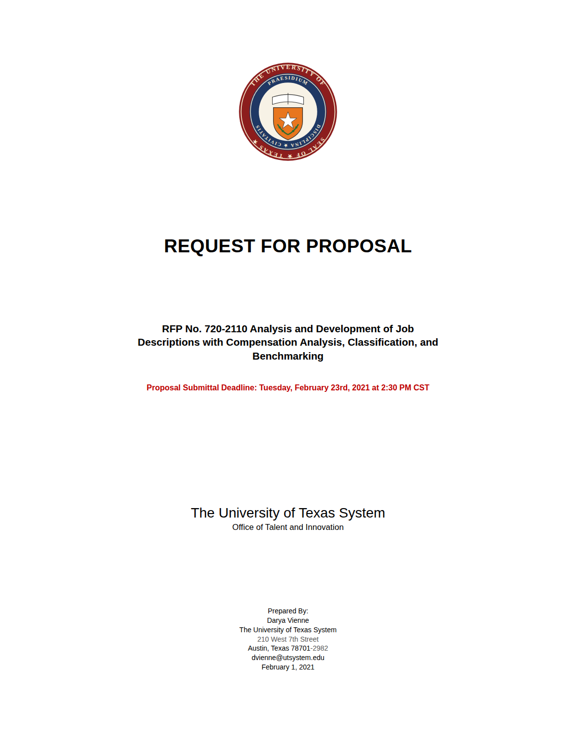THE UNIVERSITY OF SEAL OF ★ TEXAS ★ PRAESIDIUM DISCIPLINA ★ CIVITATIS
REQUEST FOR PROPOSAL
RFP No. 720-2110 Analysis and Development of Job Descriptions with Compensation Analysis, Classification, and Benchmarking
Proposal Submittal Deadline: Tuesday, February 23rd, 2021 at 2:30 PM CST
The University of Texas System
Office of Talent and Innovation
Prepared By:
Darya Vienne
The University of Texas System
210 West 7th Street
Austin, Texas 78701-2982
dvienne@utsystem.edu
February 1, 2021